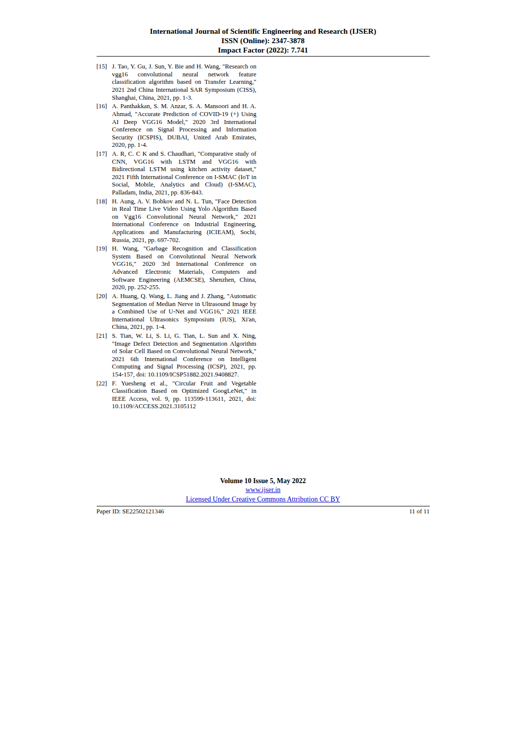International Journal of Scientific Engineering and Research (IJSER)
ISSN (Online): 2347-3878
Impact Factor (2022): 7.741
[15] J. Tao, Y. Gu, J. Sun, Y. Bie and H. Wang, "Research on vgg16 convolutional neural network feature classification algorithm based on Transfer Learning," 2021 2nd China International SAR Symposium (CISS), Shanghai, China, 2021, pp. 1-3.
[16] A. Panthakkan, S. M. Anzar, S. A. Mansoori and H. A. Ahmad, "Accurate Prediction of COVID-19 (+) Using AI Deep VGG16 Model," 2020 3rd International Conference on Signal Processing and Information Security (ICSPIS), DUBAI, United Arab Emirates, 2020, pp. 1-4.
[17] A. R, C. C K and S. Chaudhari, "Comparative study of CNN, VGG16 with LSTM and VGG16 with Bidirectional LSTM using kitchen activity dataset," 2021 Fifth International Conference on I-SMAC (IoT in Social, Mobile, Analytics and Cloud) (I-SMAC), Palladam, India, 2021, pp. 836-843.
[18] H. Aung, A. V. Bobkov and N. L. Tun, "Face Detection in Real Time Live Video Using Yolo Algorithm Based on Vgg16 Convolutional Neural Network," 2021 International Conference on Industrial Engineering, Applications and Manufacturing (ICIEAM), Sochi, Russia, 2021, pp. 697-702.
[19] H. Wang, "Garbage Recognition and Classification System Based on Convolutional Neural Network VGG16," 2020 3rd International Conference on Advanced Electronic Materials, Computers and Software Engineering (AEMCSE), Shenzhen, China, 2020, pp. 252-255.
[20] A. Huang, Q. Wang, L. Jiang and J. Zhang, "Automatic Segmentation of Median Nerve in Ultrasound Image by a Combined Use of U-Net and VGG16," 2021 IEEE International Ultrasonics Symposium (IUS), Xi'an, China, 2021, pp. 1-4.
[21] S. Tian, W. Li, S. Li, G. Tian, L. Sun and X. Ning, "Image Defect Detection and Segmentation Algorithm of Solar Cell Based on Convolutional Neural Network," 2021 6th International Conference on Intelligent Computing and Signal Processing (ICSP), 2021, pp. 154-157, doi: 10.1109/ICSP51882.2021.9408827.
[22] F. Yuesheng et al., "Circular Fruit and Vegetable Classification Based on Optimized GoogLeNet," in IEEE Access, vol. 9, pp. 113599-113611, 2021, doi: 10.1109/ACCESS.2021.3105112
Volume 10 Issue 5, May 2022
www.ijser.in
Licensed Under Creative Commons Attribution CC BY
Paper ID: SE22502121346 11 of 11